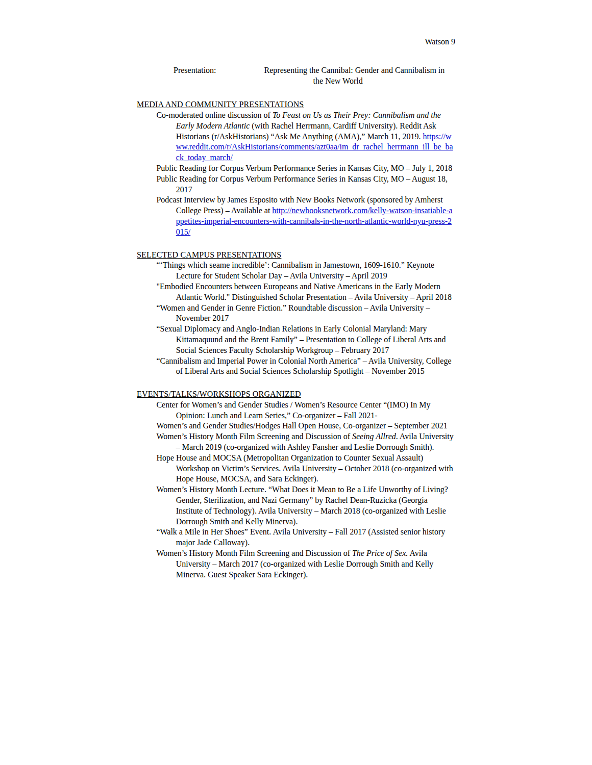Watson 9
Presentation: Representing the Cannibal: Gender and Cannibalism in the New World
MEDIA AND COMMUNITY PRESENTATIONS
Co-moderated online discussion of To Feast on Us as Their Prey: Cannibalism and the Early Modern Atlantic (with Rachel Herrmann, Cardiff University). Reddit Ask Historians (r/AskHistorians) “Ask Me Anything (AMA),” March 11, 2019. https://www.reddit.com/r/AskHistorians/comments/azt0aa/im_dr_rachel_herrmann_ill_be_back_today_march/
Public Reading for Corpus Verbum Performance Series in Kansas City, MO – July 1, 2018
Public Reading for Corpus Verbum Performance Series in Kansas City, MO – August 18, 2017
Podcast Interview by James Esposito with New Books Network (sponsored by Amherst College Press) – Available at http://newbooksnetwork.com/kelly-watson-insatiable-appetites-imperial-encounters-with-cannibals-in-the-north-atlantic-world-nyu-press-2015/
SELECTED CAMPUS PRESENTATIONS
“‘Things which seame incredible’: Cannibalism in Jamestown, 1609-1610.” Keynote Lecture for Student Scholar Day – Avila University – April 2019
"Embodied Encounters between Europeans and Native Americans in the Early Modern Atlantic World." Distinguished Scholar Presentation – Avila University – April 2018
“Women and Gender in Genre Fiction.” Roundtable discussion – Avila University – November 2017
“Sexual Diplomacy and Anglo-Indian Relations in Early Colonial Maryland: Mary Kittamaquund and the Brent Family” – Presentation to College of Liberal Arts and Social Sciences Faculty Scholarship Workgroup – February 2017
“Cannibalism and Imperial Power in Colonial North America” – Avila University, College of Liberal Arts and Social Sciences Scholarship Spotlight – November 2015
EVENTS/TALKS/WORKSHOPS ORGANIZED
Center for Women’s and Gender Studies / Women’s Resource Center “(IMO) In My Opinion: Lunch and Learn Series,” Co-organizer – Fall 2021-
Women’s and Gender Studies/Hodges Hall Open House, Co-organizer – September 2021
Women’s History Month Film Screening and Discussion of Seeing Allred. Avila University – March 2019 (co-organized with Ashley Fansher and Leslie Dorrough Smith).
Hope House and MOCSA (Metropolitan Organization to Counter Sexual Assault) Workshop on Victim’s Services. Avila University – October 2018 (co-organized with Hope House, MOCSA, and Sara Eckinger).
Women’s History Month Lecture. “What Does it Mean to Be a Life Unworthy of Living? Gender, Sterilization, and Nazi Germany” by Rachel Dean-Ruzicka (Georgia Institute of Technology). Avila University – March 2018 (co-organized with Leslie Dorrough Smith and Kelly Minerva).
“Walk a Mile in Her Shoes” Event. Avila University – Fall 2017 (Assisted senior history major Jade Calloway).
Women’s History Month Film Screening and Discussion of The Price of Sex. Avila University – March 2017 (co-organized with Leslie Dorrough Smith and Kelly Minerva. Guest Speaker Sara Eckinger).